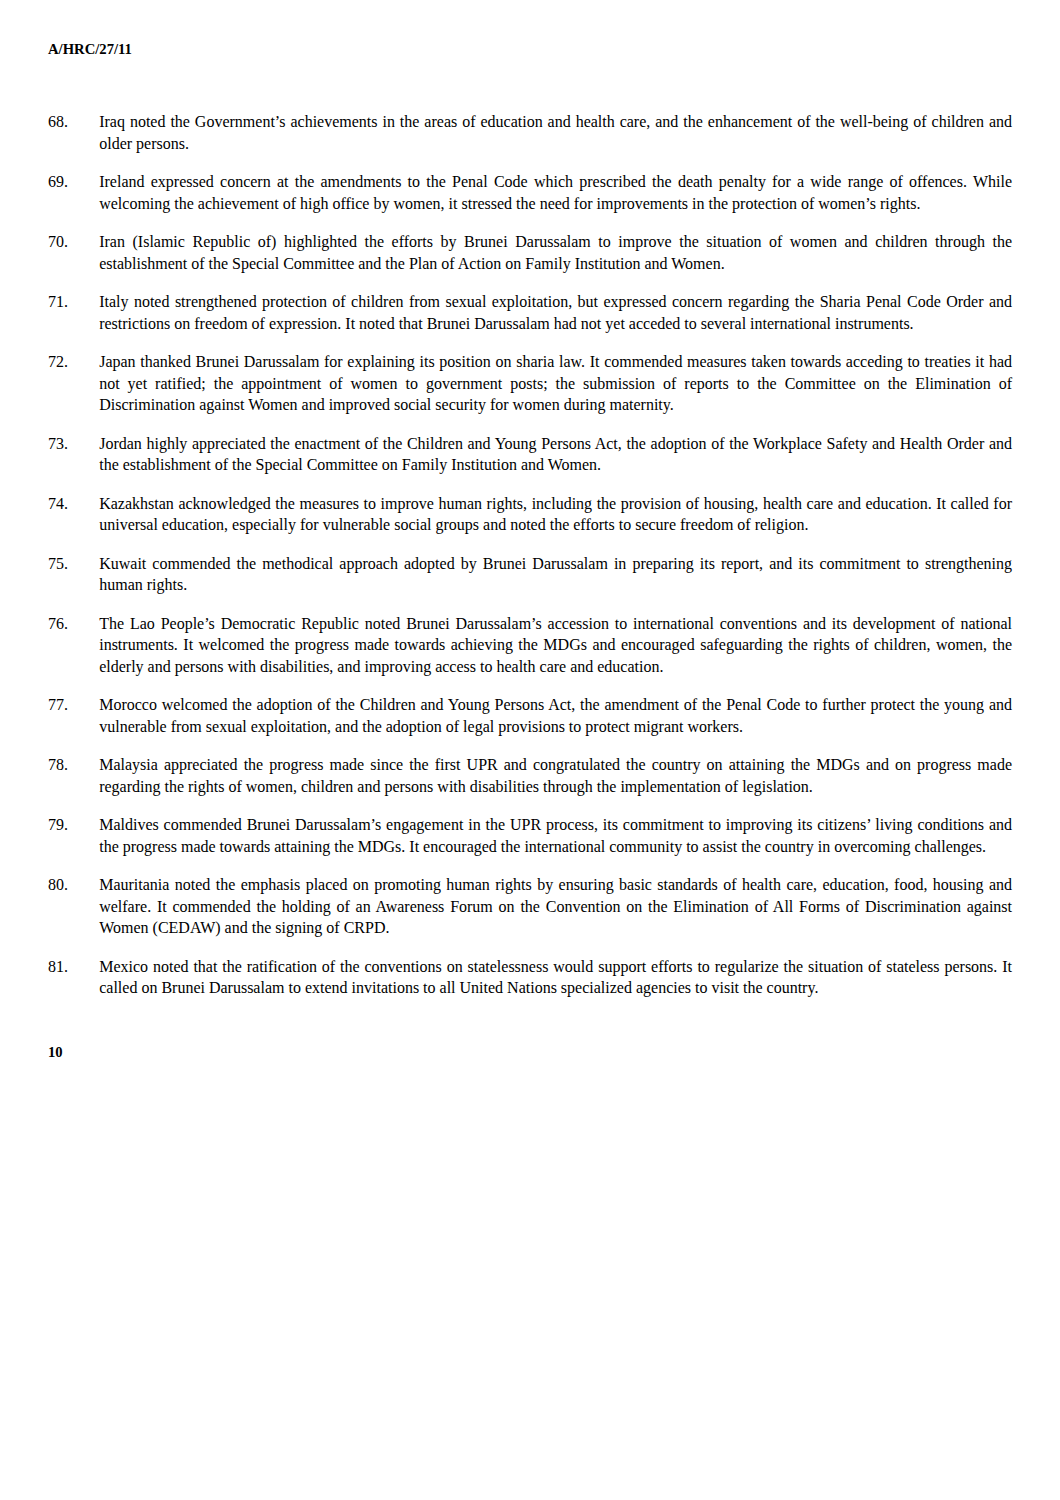A/HRC/27/11
68.
Iraq noted the Government’s achievements in the areas of education and health care, and the enhancement of the well-being of children and older persons.
69.
Ireland expressed concern at the amendments to the Penal Code which prescribed the death penalty for a wide range of offences. While welcoming the achievement of high office by women, it stressed the need for improvements in the protection of women’s rights.
70.
Iran (Islamic Republic of) highlighted the efforts by Brunei Darussalam to improve the situation of women and children through the establishment of the Special Committee and the Plan of Action on Family Institution and Women.
71.
Italy noted strengthened protection of children from sexual exploitation, but expressed concern regarding the Sharia Penal Code Order and restrictions on freedom of expression. It noted that Brunei Darussalam had not yet acceded to several international instruments.
72.
Japan thanked Brunei Darussalam for explaining its position on sharia law. It commended measures taken towards acceding to treaties it had not yet ratified; the appointment of women to government posts; the submission of reports to the Committee on the Elimination of Discrimination against Women and improved social security for women during maternity.
73.
Jordan highly appreciated the enactment of the Children and Young Persons Act, the adoption of the Workplace Safety and Health Order and the establishment of the Special Committee on Family Institution and Women.
74.
Kazakhstan acknowledged the measures to improve human rights, including the provision of housing, health care and education. It called for universal education, especially for vulnerable social groups and noted the efforts to secure freedom of religion.
75.
Kuwait commended the methodical approach adopted by Brunei Darussalam in preparing its report, and its commitment to strengthening human rights.
76.
The Lao People’s Democratic Republic noted Brunei Darussalam’s accession to international conventions and its development of national instruments. It welcomed the progress made towards achieving the MDGs and encouraged safeguarding the rights of children, women, the elderly and persons with disabilities, and improving access to health care and education.
77.
Morocco welcomed the adoption of the Children and Young Persons Act, the amendment of the Penal Code to further protect the young and vulnerable from sexual exploitation, and the adoption of legal provisions to protect migrant workers.
78.
Malaysia appreciated the progress made since the first UPR and congratulated the country on attaining the MDGs and on progress made regarding the rights of women, children and persons with disabilities through the implementation of legislation.
79.
Maldives commended Brunei Darussalam’s engagement in the UPR process, its commitment to improving its citizens’ living conditions and the progress made towards attaining the MDGs. It encouraged the international community to assist the country in overcoming challenges.
80.
Mauritania noted the emphasis placed on promoting human rights by ensuring basic standards of health care, education, food, housing and welfare. It commended the holding of an Awareness Forum on the Convention on the Elimination of All Forms of Discrimination against Women (CEDAW) and the signing of CRPD.
81.
Mexico noted that the ratification of the conventions on statelessness would support efforts to regularize the situation of stateless persons. It called on Brunei Darussalam to extend invitations to all United Nations specialized agencies to visit the country.
10